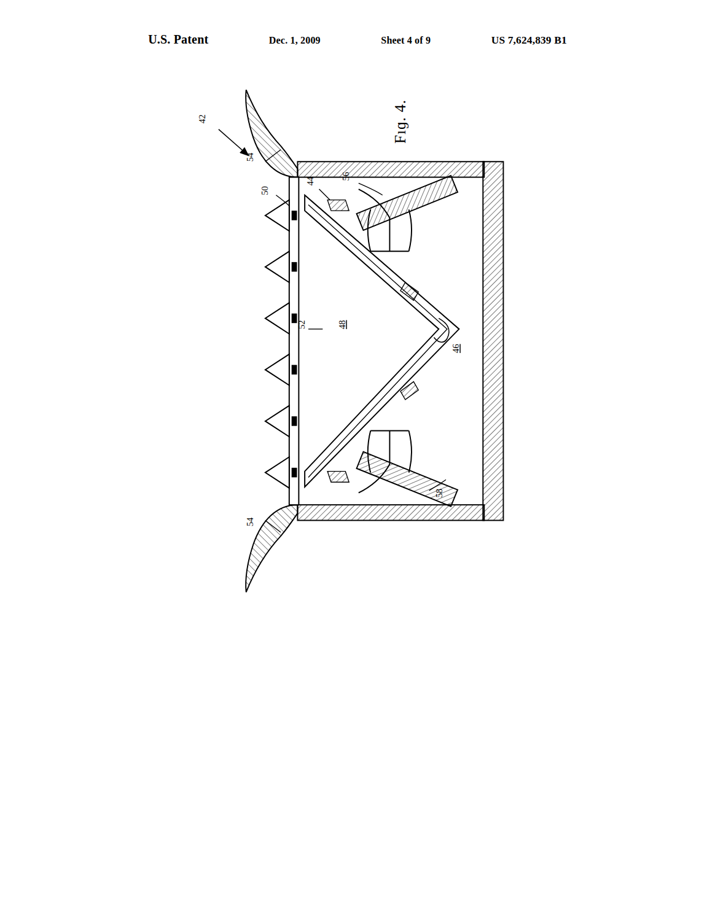U.S. Patent Dec. 1, 2009 Sheet 4 of 9 US 7,624,839 B1
42 54 54 50 52 44 56 58 48 46 Fıɡ. 4.